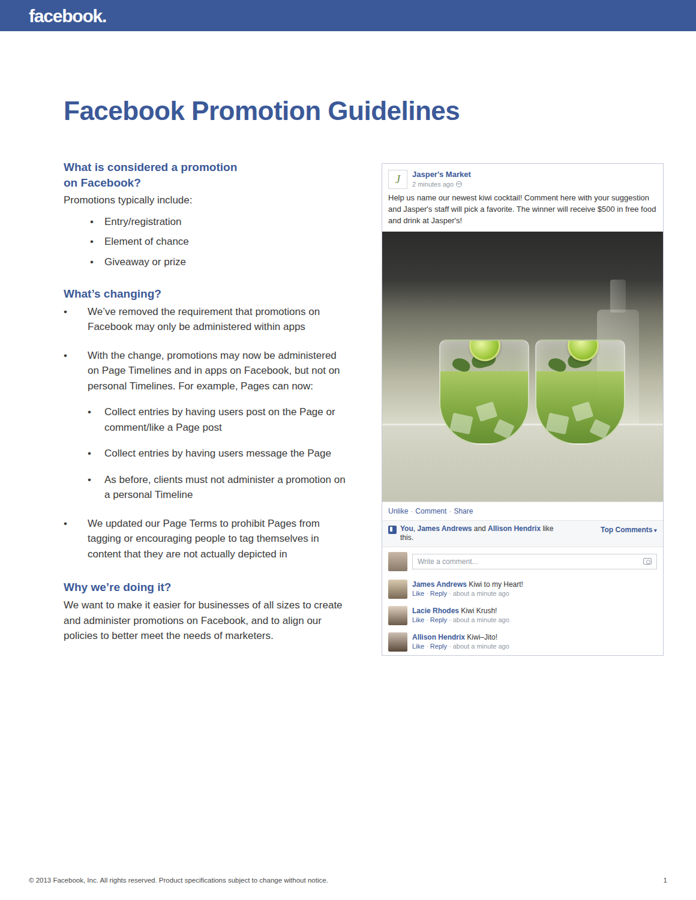facebook.
Facebook Promotion Guidelines
What is considered a promotion
on Facebook?
Promotions typically include:
Entry/registration
Element of chance
Giveaway or prize
What’s changing?
We’ve removed the requirement that promotions on Facebook may only be administered within apps
With the change, promotions may now be administered on Page Timelines and in apps on Facebook, but not on personal Timelines. For example, Pages can now:
Collect entries by having users post on the Page or comment/like a Page post
Collect entries by having users message the Page
As before, clients must not administer a promotion on a personal Timeline
We updated our Page Terms to prohibit Pages from tagging or encouraging people to tag themselves in content that they are not actually depicted in
Why we’re doing it?
We want to make it easier for businesses of all sizes to create and administer promotions on Facebook, and to align our policies to better meet the needs of marketers.
J
Jasper's Market
2 minutes ago
Help us name our newest kiwi cocktail! Comment here with your suggestion and Jasper's staff will pick a favorite. The winner will receive $500 in free food and drink at Jasper's!
Unlike·Comment·Share
You, James Andrews and Allison Hendrix like this.
Top Comments
Write a comment...
James Andrews Kiwi to my Heart!
Like·Reply·about a minute ago
Lacie Rhodes Kiwi Krush!
Like·Reply·about a minute ago
Allison Hendrix Kiwi–Jito!
Like·Reply·about a minute ago
© 2013 Facebook, Inc. All rights reserved. Product specifications subject to change without notice.
1